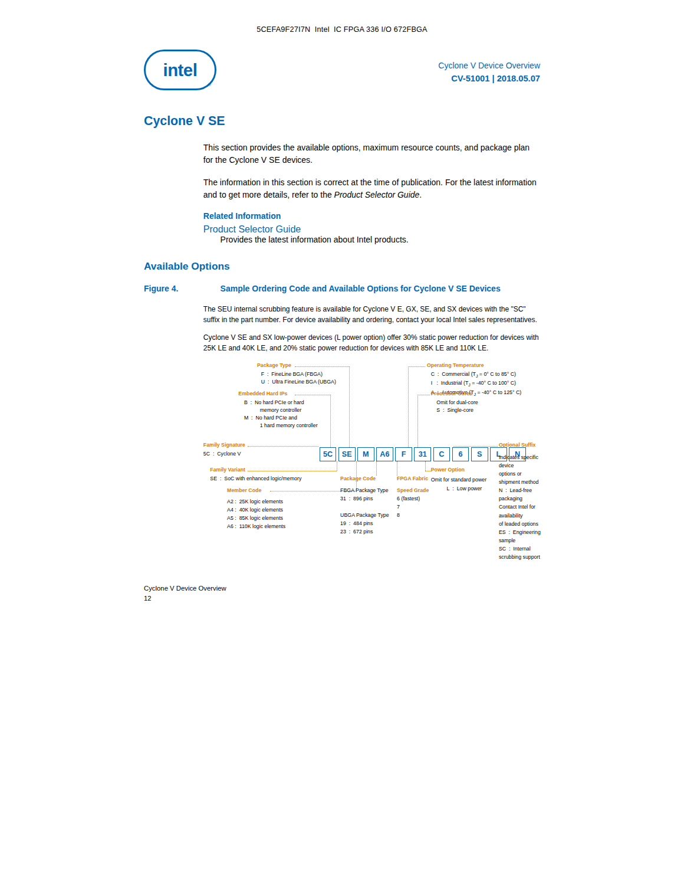5CEFA9F27I7N Intel IC FPGA 336 I/O 672FBGA
intel
®
Cyclone V Device Overview
CV-51001 | 2018.05.07
Cyclone V SE
This section provides the available options, maximum resource counts, and package plan for the Cyclone V SE devices.
The information in this section is correct at the time of publication. For the latest information and to get more details, refer to the Product Selector Guide.
Related Information
Product Selector Guide
Provides the latest information about Intel products.
Available Options
Figure 4.
Sample Ordering Code and Available Options for Cyclone V SE Devices
The SEU internal scrubbing feature is available for Cyclone V E, GX, SE, and SX devices with the "SC" suffix in the part number. For device availability and ordering, contact your local Intel sales representatives.
Cyclone V SE and SX low-power devices (L power option) offer 30% static power reduction for devices with 25K LE and 40K LE, and 20% static power reduction for devices with 85K LE and 110K LE.
Package Type
F : FineLine BGA (FBGA)
U : Ultra FineLine BGA (UBGA)
Operating Temperature
C : Commercial (TJ = 0° C to 85° C)
I : Industrial (TJ = -40° C to 100° C)
A : Automotive (TJ = -40° C to 125° C)
Embedded Hard IPs
B : No hard PCIe or hard
memory controller
M : No hard PCIe and
1 hard memory controller
Processor Cores
Omit for dual-core
S : Single-core
5C
SE
M
A6
F
31
C
6
S
L
N
Family Signature
5C : Cyclone V
Family Variant
SE : SoC with enhanced logic/memory
Member Code
A2 : 25K logic elements
A4 : 40K logic elements
A5 : 85K logic elements
A6 : 110K logic elements
Package Code
FBGA Package Type
31 : 896 pins
UBGA Package Type
19 : 484 pins
23 : 672 pins
FPGA Fabric
Speed Grade
6 (fastest)
7
8
Power Option
Omit for standard power
L : Low power
Optional Suffix
Indicates specific device
options or shipment method
N : Lead-free packaging
Contact Intel for availability
of leaded options
ES : Engineering sample
SC : Internal scrubbing support
Cyclone V Device Overview
12